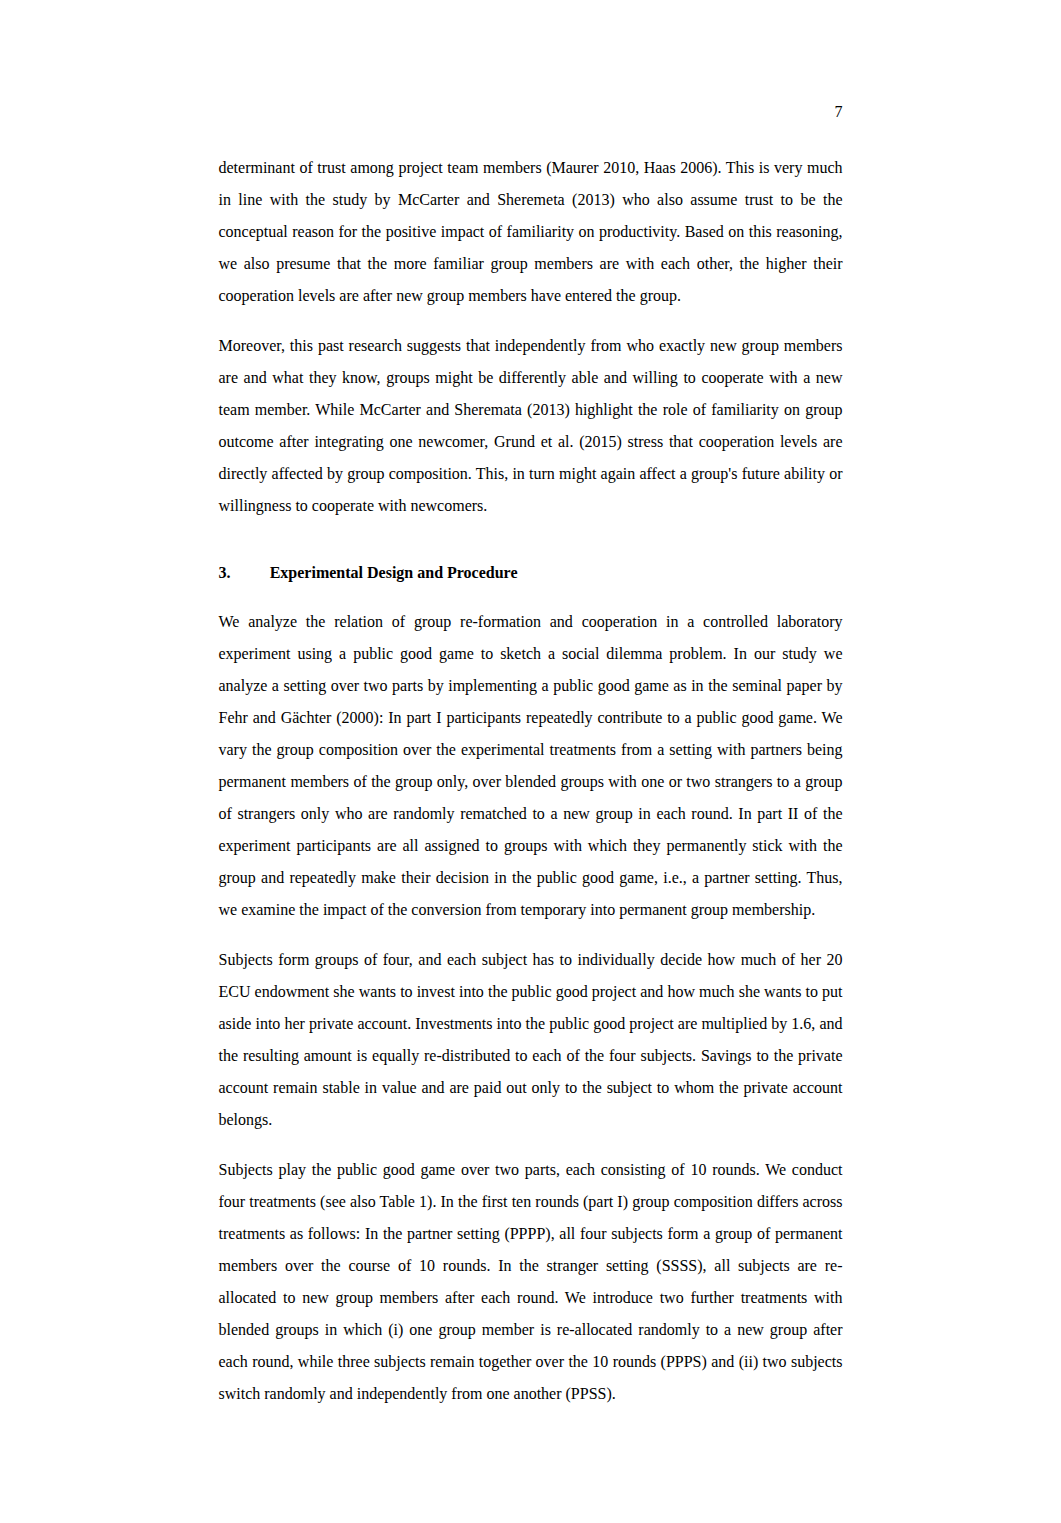7
determinant of trust among project team members (Maurer 2010, Haas 2006). This is very much in line with the study by McCarter and Sheremeta (2013) who also assume trust to be the conceptual reason for the positive impact of familiarity on productivity. Based on this reasoning, we also presume that the more familiar group members are with each other, the higher their cooperation levels are after new group members have entered the group.
Moreover, this past research suggests that independently from who exactly new group members are and what they know, groups might be differently able and willing to cooperate with a new team member. While McCarter and Sheremata (2013) highlight the role of familiarity on group outcome after integrating one newcomer, Grund et al. (2015) stress that cooperation levels are directly affected by group composition. This, in turn might again affect a group's future ability or willingness to cooperate with newcomers.
3. Experimental Design and Procedure
We analyze the relation of group re-formation and cooperation in a controlled laboratory experiment using a public good game to sketch a social dilemma problem. In our study we analyze a setting over two parts by implementing a public good game as in the seminal paper by Fehr and Gächter (2000): In part I participants repeatedly contribute to a public good game. We vary the group composition over the experimental treatments from a setting with partners being permanent members of the group only, over blended groups with one or two strangers to a group of strangers only who are randomly rematched to a new group in each round. In part II of the experiment participants are all assigned to groups with which they permanently stick with the group and repeatedly make their decision in the public good game, i.e., a partner setting. Thus, we examine the impact of the conversion from temporary into permanent group membership.
Subjects form groups of four, and each subject has to individually decide how much of her 20 ECU endowment she wants to invest into the public good project and how much she wants to put aside into her private account. Investments into the public good project are multiplied by 1.6, and the resulting amount is equally re-distributed to each of the four subjects. Savings to the private account remain stable in value and are paid out only to the subject to whom the private account belongs.
Subjects play the public good game over two parts, each consisting of 10 rounds. We conduct four treatments (see also Table 1). In the first ten rounds (part I) group composition differs across treatments as follows: In the partner setting (PPPP), all four subjects form a group of permanent members over the course of 10 rounds. In the stranger setting (SSSS), all subjects are re-allocated to new group members after each round. We introduce two further treatments with blended groups in which (i) one group member is re-allocated randomly to a new group after each round, while three subjects remain together over the 10 rounds (PPPS) and (ii) two subjects switch randomly and independently from one another (PPSS).